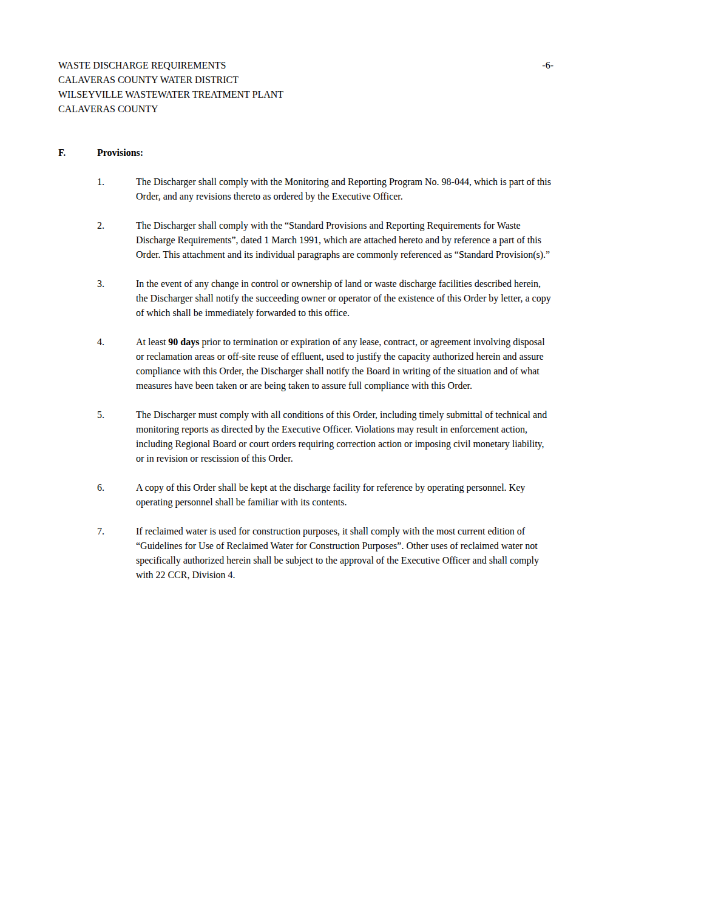Waste Discharge Requirements -6-
Calaveras County Water District
Wilseyville Wastewater Treatment Plant
Calaveras County
F. Provisions:
The Discharger shall comply with the Monitoring and Reporting Program No. 98-044, which is part of this Order, and any revisions thereto as ordered by the Executive Officer.
The Discharger shall comply with the “Standard Provisions and Reporting Requirements for Waste Discharge Requirements”, dated 1 March 1991, which are attached hereto and by reference a part of this Order. This attachment and its individual paragraphs are commonly referenced as “Standard Provision(s).”
In the event of any change in control or ownership of land or waste discharge facilities described herein, the Discharger shall notify the succeeding owner or operator of the existence of this Order by letter, a copy of which shall be immediately forwarded to this office.
At least 90 days prior to termination or expiration of any lease, contract, or agreement involving disposal or reclamation areas or off-site reuse of effluent, used to justify the capacity authorized herein and assure compliance with this Order, the Discharger shall notify the Board in writing of the situation and of what measures have been taken or are being taken to assure full compliance with this Order.
The Discharger must comply with all conditions of this Order, including timely submittal of technical and monitoring reports as directed by the Executive Officer. Violations may result in enforcement action, including Regional Board or court orders requiring correction action or imposing civil monetary liability, or in revision or rescission of this Order.
A copy of this Order shall be kept at the discharge facility for reference by operating personnel. Key operating personnel shall be familiar with its contents.
If reclaimed water is used for construction purposes, it shall comply with the most current edition of “Guidelines for Use of Reclaimed Water for Construction Purposes”. Other uses of reclaimed water not specifically authorized herein shall be subject to the approval of the Executive Officer and shall comply with 22 CCR, Division 4.